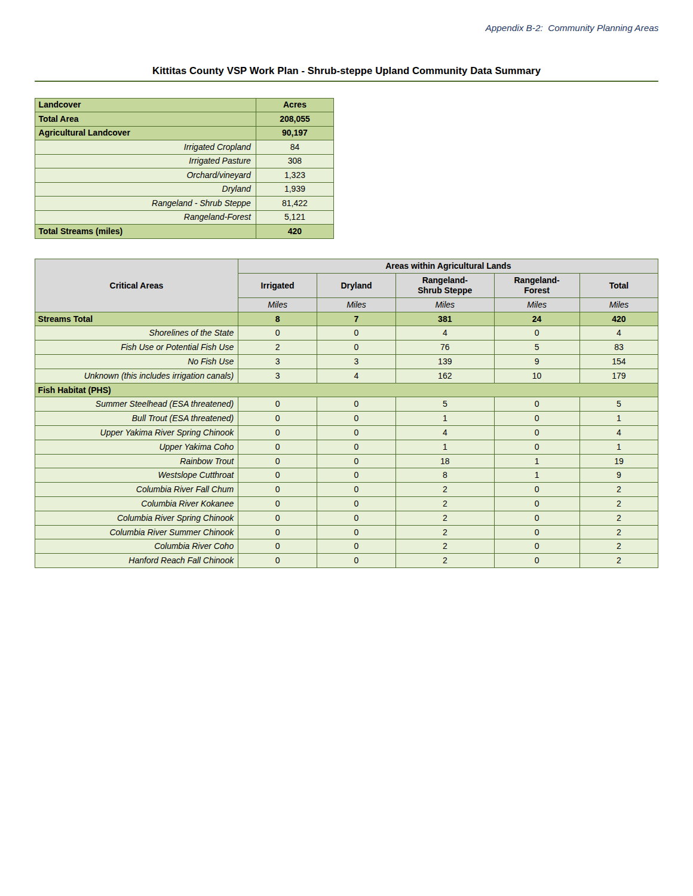Appendix B-2: Community Planning Areas
Kittitas County VSP Work Plan - Shrub-steppe Upland Community Data Summary
| Landcover | Acres |
| --- | --- |
| Total Area | 208,055 |
| Agricultural Landcover | 90,197 |
| Irrigated Cropland | 84 |
| Irrigated Pasture | 308 |
| Orchard/vineyard | 1,323 |
| Dryland | 1,939 |
| Rangeland - Shrub Steppe | 81,422 |
| Rangeland-Forest | 5,121 |
| Total Streams (miles) | 420 |
| Critical Areas | Areas within Agricultural Lands |
| --- | --- |
| Irrigated | Dryland | Rangeland- Shrub Steppe | Rangeland- Forest | Total |
| Miles | Miles | Miles | Miles | Miles |
| Streams Total | 8 | 7 | 381 | 24 | 420 |
| Shorelines of the State | 0 | 0 | 4 | 0 | 4 |
| Fish Use or Potential Fish Use | 2 | 0 | 76 | 5 | 83 |
| No Fish Use | 3 | 3 | 139 | 9 | 154 |
| Unknown (this includes irrigation canals) | 3 | 4 | 162 | 10 | 179 |
| Fish Habitat (PHS) |
| Summer Steelhead (ESA threatened) | 0 | 0 | 5 | 0 | 5 |
| Bull Trout (ESA threatened) | 0 | 0 | 1 | 0 | 1 |
| Upper Yakima River Spring Chinook | 0 | 0 | 4 | 0 | 4 |
| Upper Yakima Coho | 0 | 0 | 1 | 0 | 1 |
| Rainbow Trout | 0 | 0 | 18 | 1 | 19 |
| Westslope Cutthroat | 0 | 0 | 8 | 1 | 9 |
| Columbia River Fall Chum | 0 | 0 | 2 | 0 | 2 |
| Columbia River Kokanee | 0 | 0 | 2 | 0 | 2 |
| Columbia River Spring Chinook | 0 | 0 | 2 | 0 | 2 |
| Columbia River Summer Chinook | 0 | 0 | 2 | 0 | 2 |
| Columbia River Coho | 0 | 0 | 2 | 0 | 2 |
| Hanford Reach Fall Chinook | 0 | 0 | 2 | 0 | 2 |